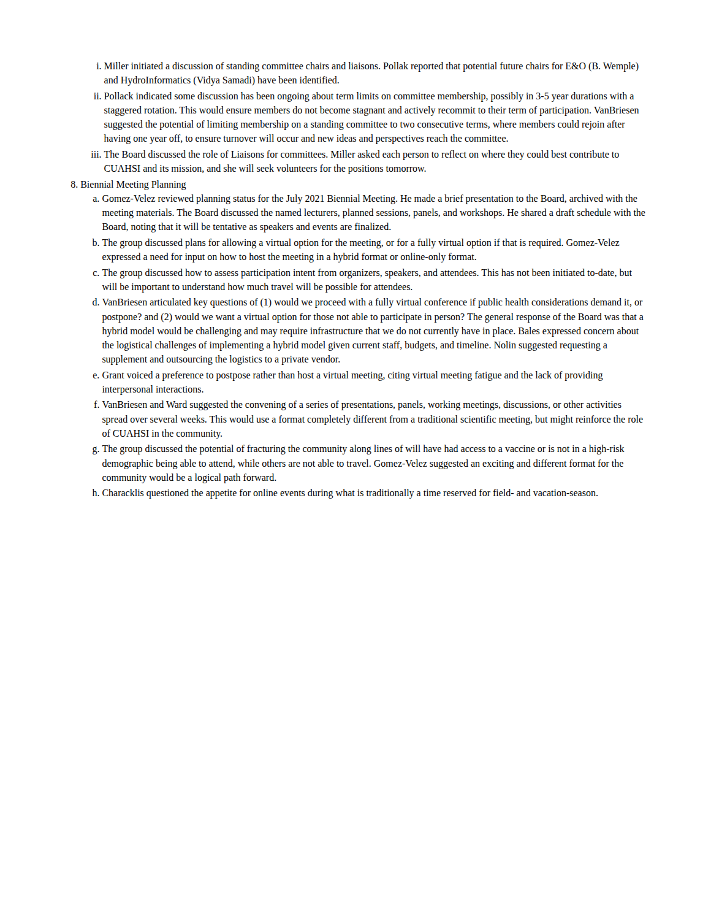Miller initiated a discussion of standing committee chairs and liaisons. Pollak reported that potential future chairs for E&O (B. Wemple) and HydroInformatics (Vidya Samadi) have been identified.
Pollack indicated some discussion has been ongoing about term limits on committee membership, possibly in 3-5 year durations with a staggered rotation. This would ensure members do not become stagnant and actively recommit to their term of participation. VanBriesen suggested the potential of limiting membership on a standing committee to two consecutive terms, where members could rejoin after having one year off, to ensure turnover will occur and new ideas and perspectives reach the committee.
The Board discussed the role of Liaisons for committees. Miller asked each person to reflect on where they could best contribute to CUAHSI and its mission, and she will seek volunteers for the positions tomorrow.
Biennial Meeting Planning
Gomez-Velez reviewed planning status for the July 2021 Biennial Meeting. He made a brief presentation to the Board, archived with the meeting materials. The Board discussed the named lecturers, planned sessions, panels, and workshops. He shared a draft schedule with the Board, noting that it will be tentative as speakers and events are finalized.
The group discussed plans for allowing a virtual option for the meeting, or for a fully virtual option if that is required. Gomez-Velez expressed a need for input on how to host the meeting in a hybrid format or online-only format.
The group discussed how to assess participation intent from organizers, speakers, and attendees. This has not been initiated to-date, but will be important to understand how much travel will be possible for attendees.
VanBriesen articulated key questions of (1) would we proceed with a fully virtual conference if public health considerations demand it, or postpone? and (2) would we want a virtual option for those not able to participate in person? The general response of the Board was that a hybrid model would be challenging and may require infrastructure that we do not currently have in place. Bales expressed concern about the logistical challenges of implementing a hybrid model given current staff, budgets, and timeline. Nolin suggested requesting a supplement and outsourcing the logistics to a private vendor.
Grant voiced a preference to postpose rather than host a virtual meeting, citing virtual meeting fatigue and the lack of providing interpersonal interactions.
VanBriesen and Ward suggested the convening of a series of presentations, panels, working meetings, discussions, or other activities spread over several weeks. This would use a format completely different from a traditional scientific meeting, but might reinforce the role of CUAHSI in the community.
The group discussed the potential of fracturing the community along lines of will have had access to a vaccine or is not in a high-risk demographic being able to attend, while others are not able to travel. Gomez-Velez suggested an exciting and different format for the community would be a logical path forward.
Characklis questioned the appetite for online events during what is traditionally a time reserved for field- and vacation-season.